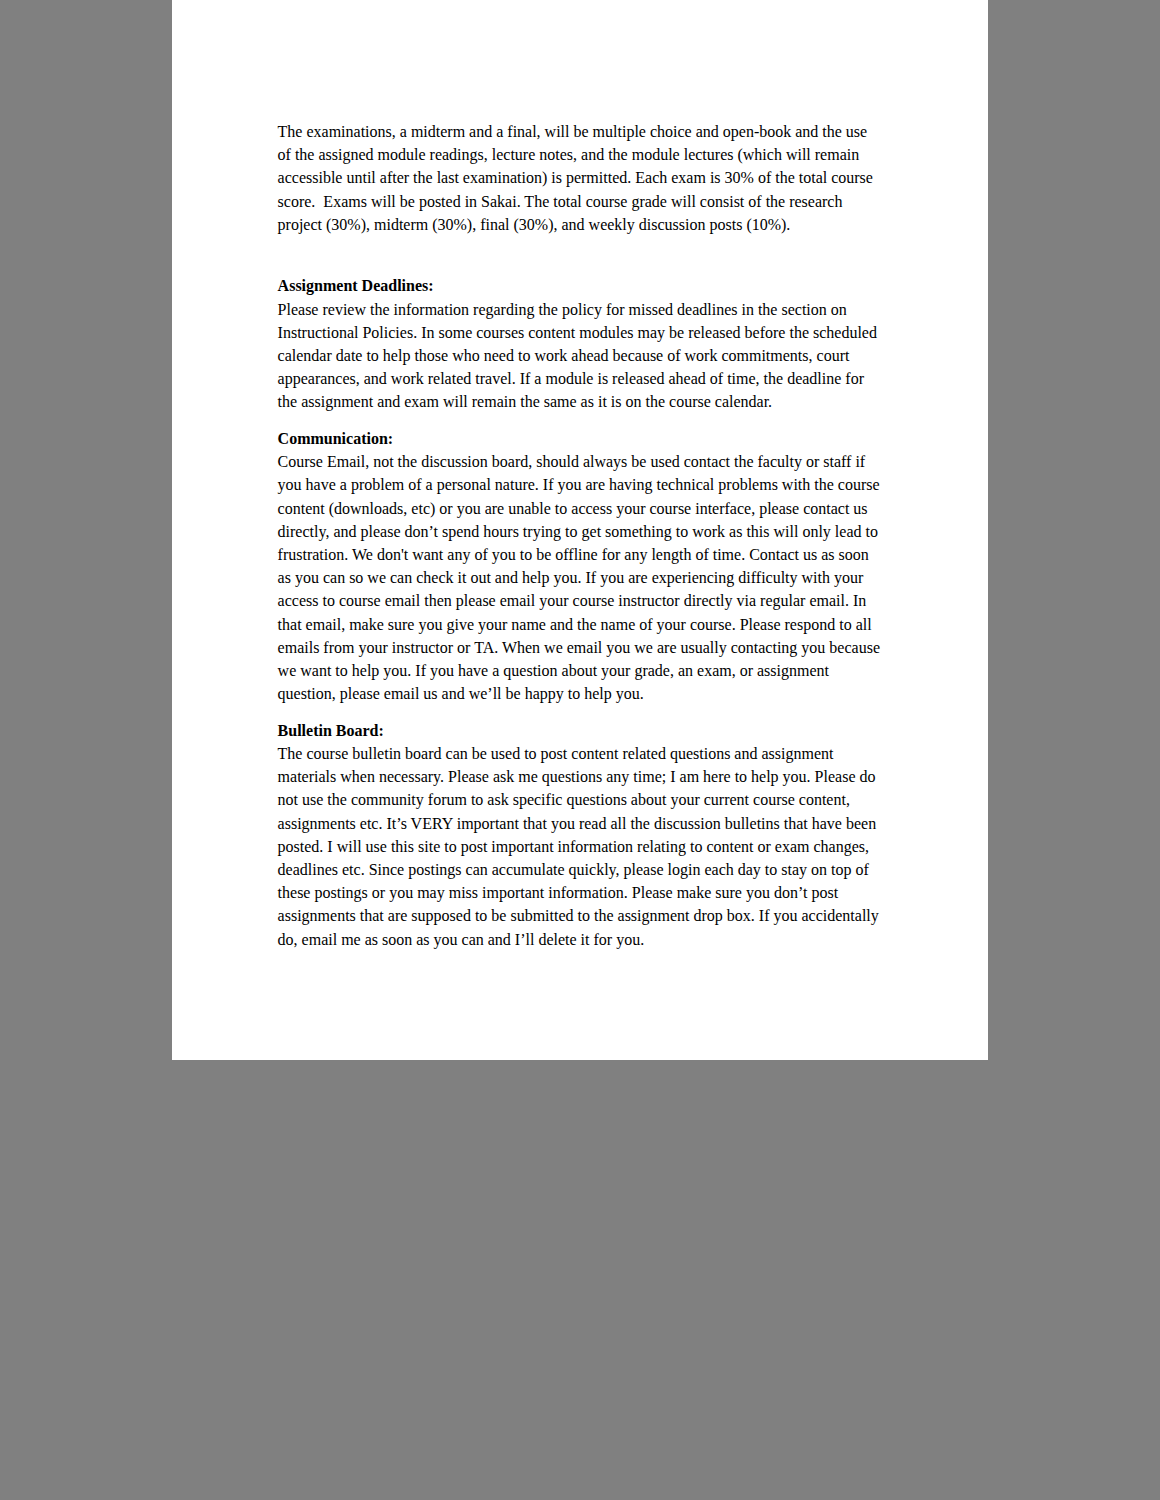The examinations, a midterm and a final, will be multiple choice and open-book and the use of the assigned module readings, lecture notes, and the module lectures (which will remain accessible until after the last examination) is permitted. Each exam is 30% of the total course score. Exams will be posted in Sakai. The total course grade will consist of the research project (30%), midterm (30%), final (30%), and weekly discussion posts (10%).
Assignment Deadlines:
Please review the information regarding the policy for missed deadlines in the section on Instructional Policies. In some courses content modules may be released before the scheduled calendar date to help those who need to work ahead because of work commitments, court appearances, and work related travel. If a module is released ahead of time, the deadline for the assignment and exam will remain the same as it is on the course calendar.
Communication:
Course Email, not the discussion board, should always be used contact the faculty or staff if you have a problem of a personal nature. If you are having technical problems with the course content (downloads, etc) or you are unable to access your course interface, please contact us directly, and please don’t spend hours trying to get something to work as this will only lead to frustration. We don't want any of you to be offline for any length of time. Contact us as soon as you can so we can check it out and help you. If you are experiencing difficulty with your access to course email then please email your course instructor directly via regular email. In that email, make sure you give your name and the name of your course. Please respond to all emails from your instructor or TA. When we email you we are usually contacting you because we want to help you. If you have a question about your grade, an exam, or assignment question, please email us and we’ll be happy to help you.
Bulletin Board:
The course bulletin board can be used to post content related questions and assignment materials when necessary. Please ask me questions any time; I am here to help you. Please do not use the community forum to ask specific questions about your current course content, assignments etc. It’s VERY important that you read all the discussion bulletins that have been posted. I will use this site to post important information relating to content or exam changes, deadlines etc. Since postings can accumulate quickly, please login each day to stay on top of these postings or you may miss important information. Please make sure you don’t post assignments that are supposed to be submitted to the assignment drop box. If you accidentally do, email me as soon as you can and I’ll delete it for you.